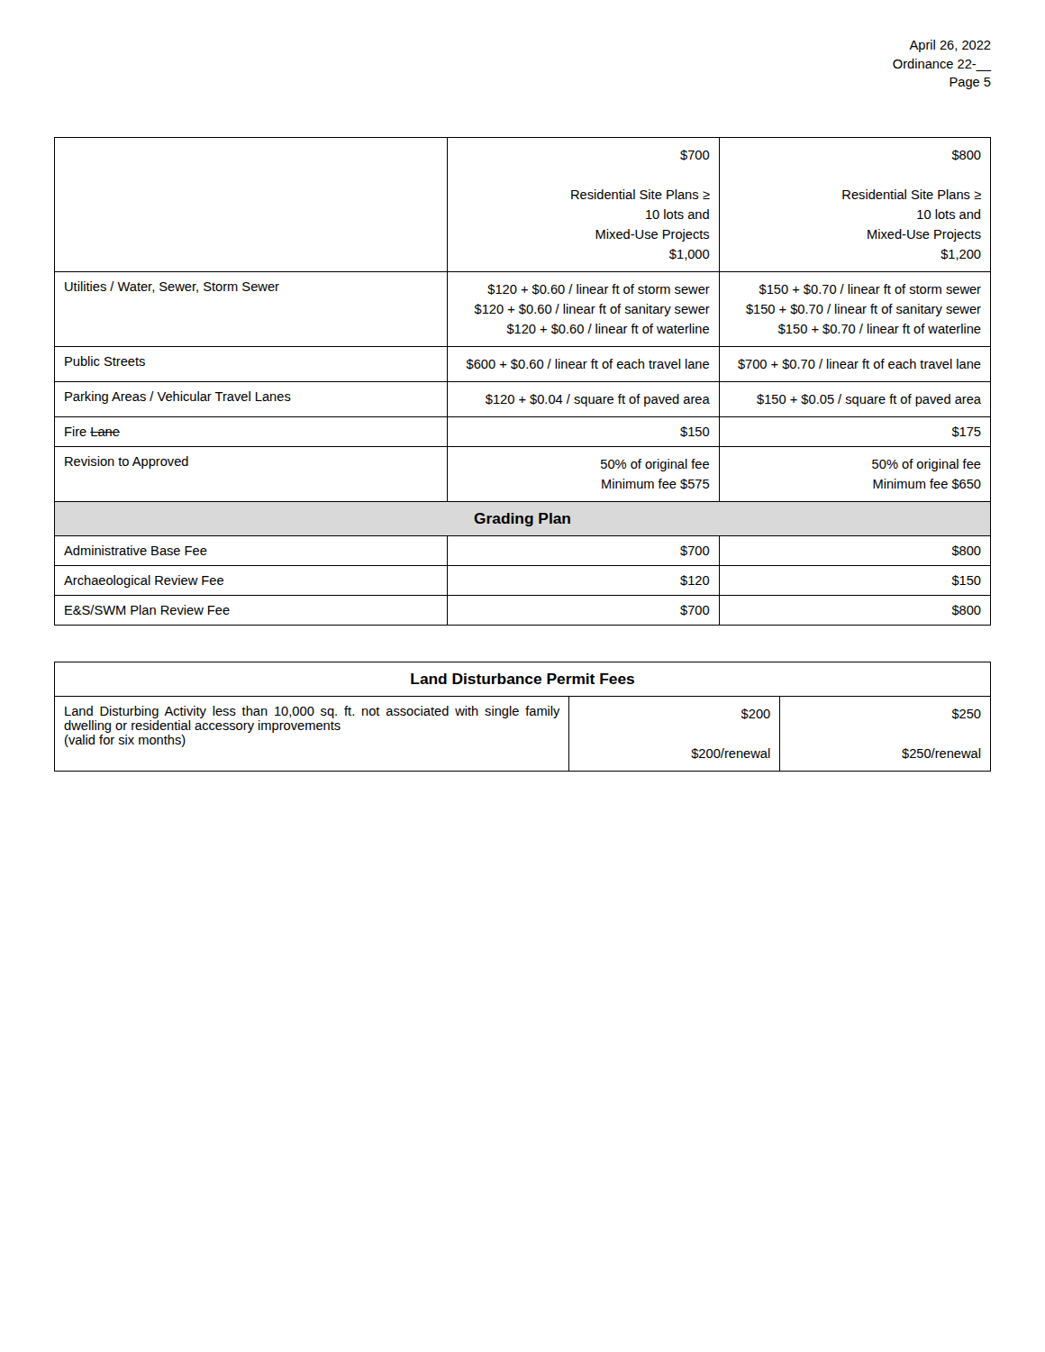April 26, 2022
Ordinance 22-__
Page 5
| | $700 Residential Site Plans ≥ 10 lots and Mixed-Use Projects $1,000 | $800 Residential Site Plans ≥ 10 lots and Mixed-Use Projects $1,200 |
| Utilities / Water, Sewer, Storm Sewer | $120 + $0.60 / linear ft of storm sewer $120 + $0.60 / linear ft of sanitary sewer $120 + $0.60 / linear ft of waterline | $150 + $0.70 / linear ft of storm sewer $150 + $0.70 / linear ft of sanitary sewer $150 + $0.70 / linear ft of waterline |
| Public Streets | $600 + $0.60 / linear ft of each travel lane | $700 + $0.70 / linear ft of each travel lane |
| Parking Areas / Vehicular Travel Lanes | $120 + $0.04 / square ft of paved area | $150 + $0.05 / square ft of paved area |
| Fire Lane | $150 | $175 |
| Revision to Approved | 50% of original fee Minimum fee $575 | 50% of original fee Minimum fee $650 |
| Grading Plan |
| Administrative Base Fee | $700 | $800 |
| Archaeological Review Fee | $120 | $150 |
| E&S/SWM Plan Review Fee | $700 | $800 |
| Land Disturbance Permit Fees |
| Land Disturbing Activity less than 10,000 sq. ft. not associated with single family dwelling or residential accessory improvements (valid for six months) | $200 $200/renewal | $250 $250/renewal |